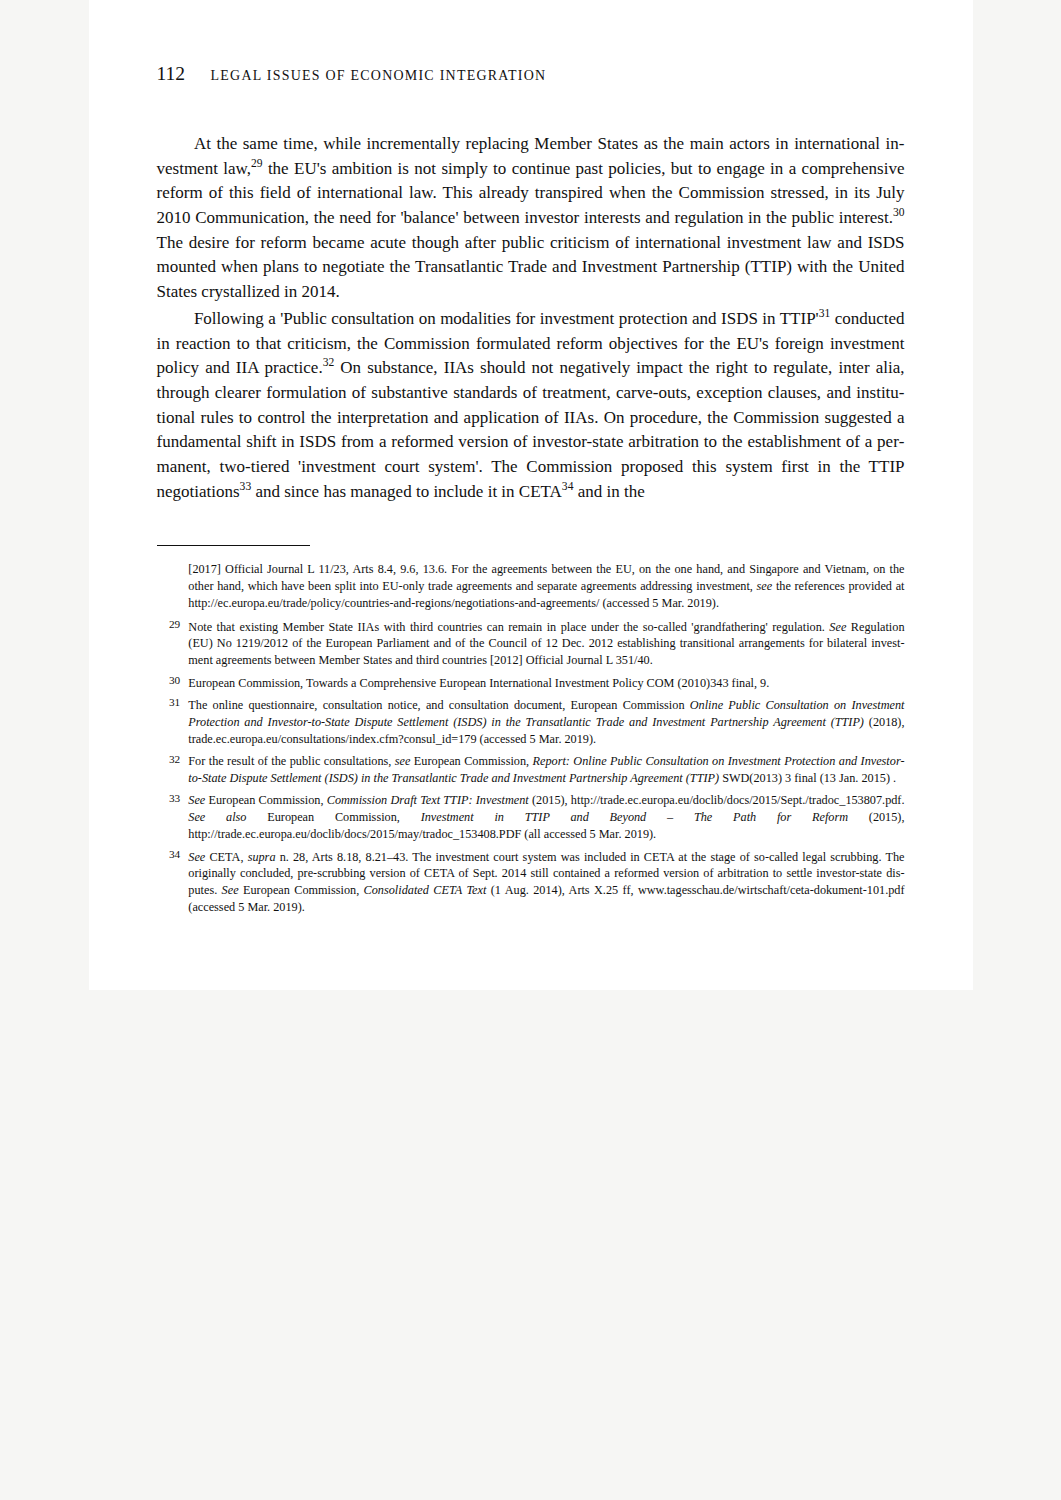112 Legal Issues of Economic Integration
At the same time, while incrementally replacing Member States as the main actors in international investment law,29 the EU's ambition is not simply to continue past policies, but to engage in a comprehensive reform of this field of international law. This already transpired when the Commission stressed, in its July 2010 Communication, the need for 'balance' between investor interests and regulation in the public interest.30 The desire for reform became acute though after public criticism of international investment law and ISDS mounted when plans to negotiate the Transatlantic Trade and Investment Partnership (TTIP) with the United States crystallized in 2014.
Following a 'Public consultation on modalities for investment protection and ISDS in TTIP'31 conducted in reaction to that criticism, the Commission formulated reform objectives for the EU's foreign investment policy and IIA practice.32 On substance, IIAs should not negatively impact the right to regulate, inter alia, through clearer formulation of substantive standards of treatment, carve-outs, exception clauses, and institutional rules to control the interpretation and application of IIAs. On procedure, the Commission suggested a fundamental shift in ISDS from a reformed version of investor-state arbitration to the establishment of a permanent, two-tiered 'investment court system'. The Commission proposed this system first in the TTIP negotiations33 and since has managed to include it in CETA34 and in the
[2017] Official Journal L 11/23, Arts 8.4, 9.6, 13.6. For the agreements between the EU, on the one hand, and Singapore and Vietnam, on the other hand, which have been split into EU-only trade agreements and separate agreements addressing investment, see the references provided at http://ec.europa.eu/trade/policy/countries-and-regions/negotiations-and-agreements/ (accessed 5 Mar. 2019).
29 Note that existing Member State IIAs with third countries can remain in place under the so-called 'grandfathering' regulation. See Regulation (EU) No 1219/2012 of the European Parliament and of the Council of 12 Dec. 2012 establishing transitional arrangements for bilateral investment agreements between Member States and third countries [2012] Official Journal L 351/40.
30 European Commission, Towards a Comprehensive European International Investment Policy COM (2010)343 final, 9.
31 The online questionnaire, consultation notice, and consultation document, European Commission Online Public Consultation on Investment Protection and Investor-to-State Dispute Settlement (ISDS) in the Transatlantic Trade and Investment Partnership Agreement (TTIP) (2018), trade.ec.europa.eu/consultations/index.cfm?consul_id=179 (accessed 5 Mar. 2019).
32 For the result of the public consultations, see European Commission, Report: Online Public Consultation on Investment Protection and Investor-to-State Dispute Settlement (ISDS) in the Transatlantic Trade and Investment Partnership Agreement (TTIP) SWD(2013) 3 final (13 Jan. 2015) .
33 See European Commission, Commission Draft Text TTIP: Investment (2015), http://trade.ec.europa.eu/doclib/docs/2015/Sept./tradoc_153807.pdf. See also European Commission, Investment in TTIP and Beyond – The Path for Reform (2015), http://trade.ec.europa.eu/doclib/docs/2015/may/tradoc_153408.PDF (all accessed 5 Mar. 2019).
34 See CETA, supra n. 28, Arts 8.18, 8.21–43. The investment court system was included in CETA at the stage of so-called legal scrubbing. The originally concluded, pre-scrubbing version of CETA of Sept. 2014 still contained a reformed version of arbitration to settle investor-state disputes. See European Commission, Consolidated CETA Text (1 Aug. 2014), Arts X.25 ff, www.tagesschau.de/wirtschaft/ceta-dokument-101.pdf (accessed 5 Mar. 2019).